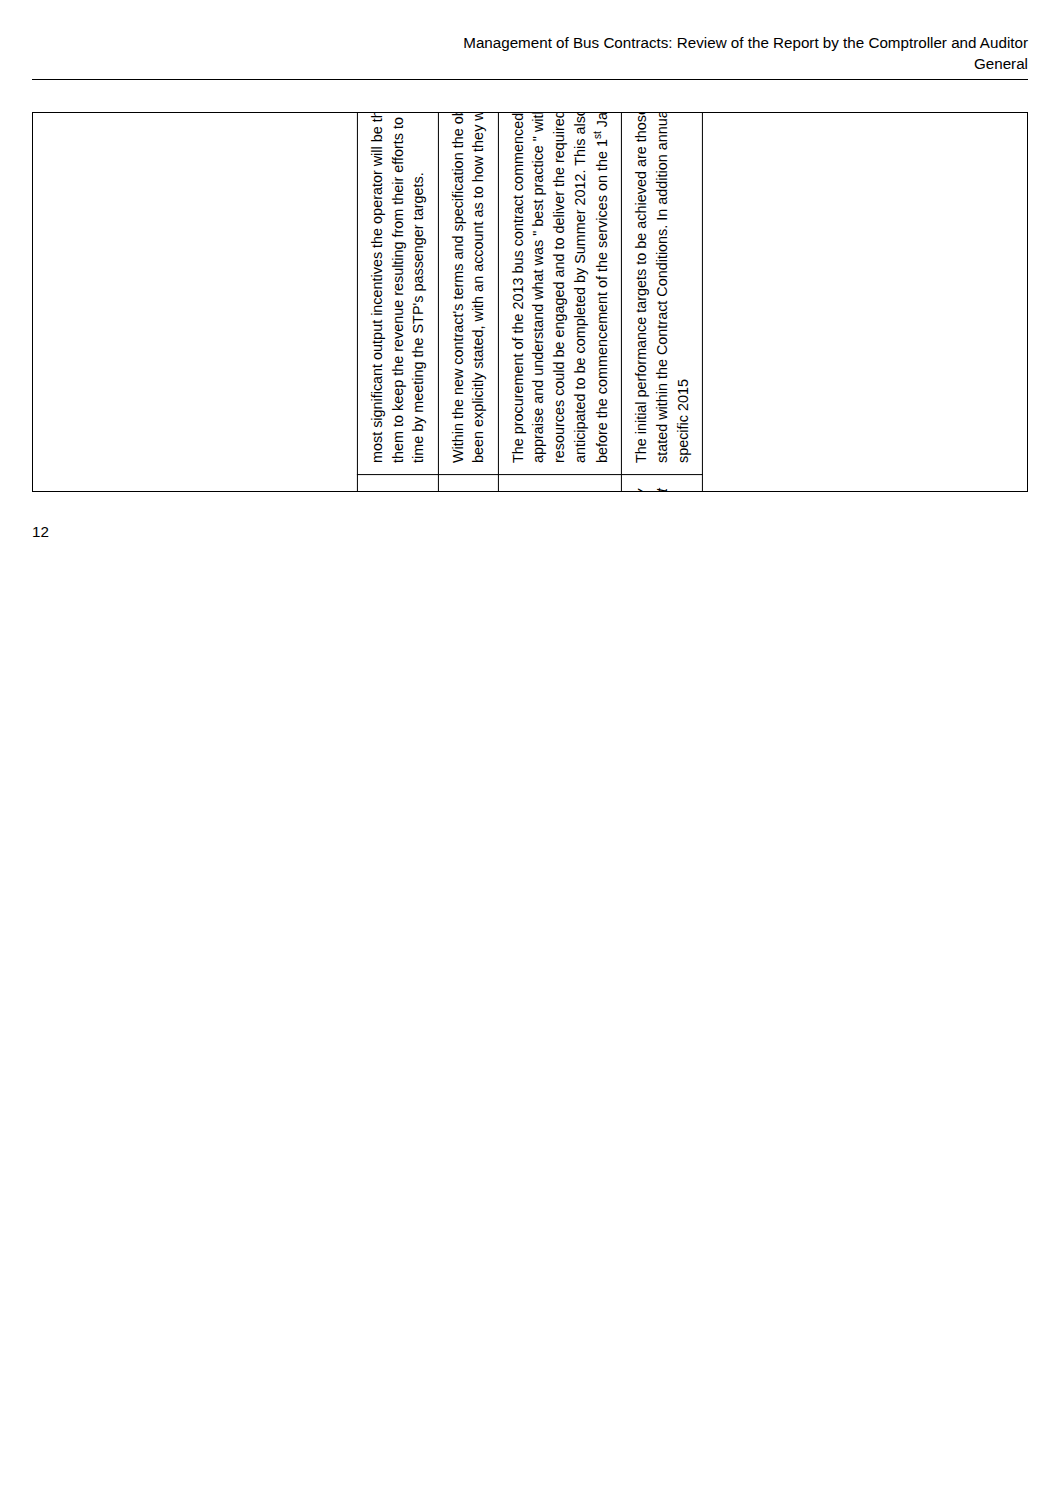Management of Bus Contracts: Review of the Report by the Comptroller and Auditor
General
| | most significant output incentives the operator will be the commercial arrangements, which allow them to keep the revenue resulting from their efforts to increase patronage and win extensions of time by meeting the STP's passenger targets. |
| 3. Contract terms should reflect this understanding. | Within the new contract's terms and specification the objectives and their associated KPIs have been explicitly stated, with an account as to how they will be objectively measured (see Item 6). |
| 4. Sufficient time should be allowed to achieve this. | The procurement of the 2013 bus contract commenced in April 2010 to allow sufficient time to appraise and understand what was " best practice " within the industry and ensure that suitable resources could be engaged and to deliver the required improvements to contract. The process is anticipated to be completed by Summer 2012. This also allows a realistic pre-start timescale before the commencement of the services on the 1 st January 2013. |
| 5. Contracts should provide for a process by which terms may be altered in the event that the States' objectives | The initial performance targets to be achieved are those of the STP and have a deadline of 2015 stated within the Contract Conditions. In addition annual targets are also specified as well as the specific 2015 |
12